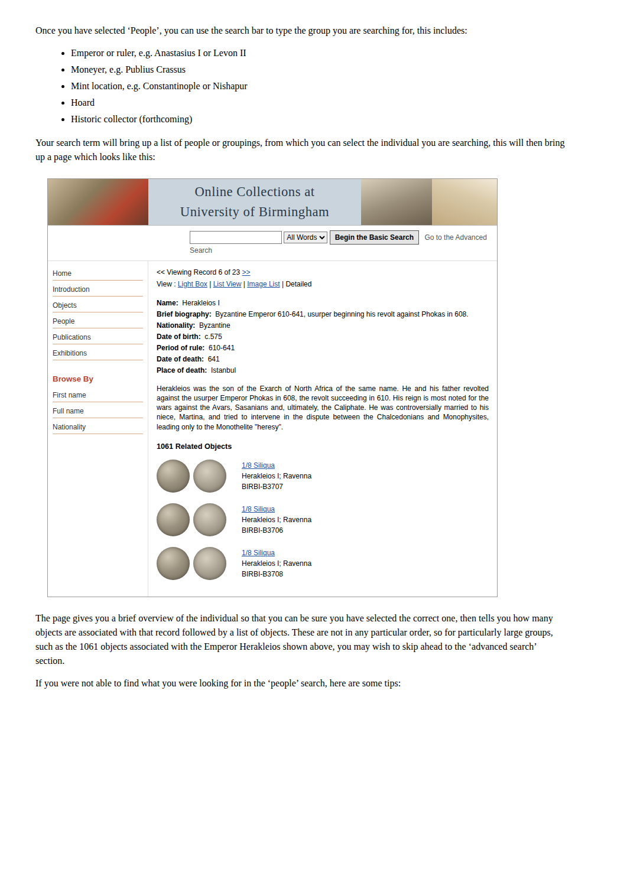Once you have selected ‘People’, you can use the search bar to type the group you are searching for, this includes:
Emperor or ruler, e.g. Anastasius I or Levon II
Moneyer, e.g. Publius Crassus
Mint location, e.g. Constantinople or Nishapur
Hoard
Historic collector (forthcoming)
Your search term will bring up a list of people or groupings, from which you can select the individual you are searching, this will then bring up a page which looks like this:
Online Collections at
University of Birmingham
All Words Begin the Basic Search Go to the Advanced Search
Home
Introduction
Objects
People
Publications
Exhibitions
Browse By
First name
Full name
Nationality
<< Viewing Record 6 of 23 >>
View : Light Box | List View | Image List | Detailed
Name: Herakleios I
Brief biography: Byzantine Emperor 610-641, usurper beginning his revolt against Phokas in 608.
Nationality: Byzantine
Date of birth: c.575
Period of rule: 610-641
Date of death: 641
Place of death: Istanbul
Herakleios was the son of the Exarch of North Africa of the same name. He and his father revolted against the usurper Emperor Phokas in 608, the revolt succeeding in 610. His reign is most noted for the wars against the Avars, Sasanians and, ultimately, the Caliphate. He was controversially married to his niece, Martina, and tried to intervene in the dispute between the Chalcedonians and Monophysites, leading only to the Monothelite "heresy".
1061 Related Objects
1/8 Siliqua
Herakleios I; Ravenna
BIRBI-B3707
1/8 Siliqua
Herakleios I; Ravenna
BIRBI-B3706
1/8 Siliqua
Herakleios I; Ravenna
BIRBI-B3708
The page gives you a brief overview of the individual so that you can be sure you have selected the correct one, then tells you how many objects are associated with that record followed by a list of objects. These are not in any particular order, so for particularly large groups, such as the 1061 objects associated with the Emperor Herakleios shown above, you may wish to skip ahead to the ‘advanced search’ section.
If you were not able to find what you were looking for in the ‘people’ search, here are some tips: